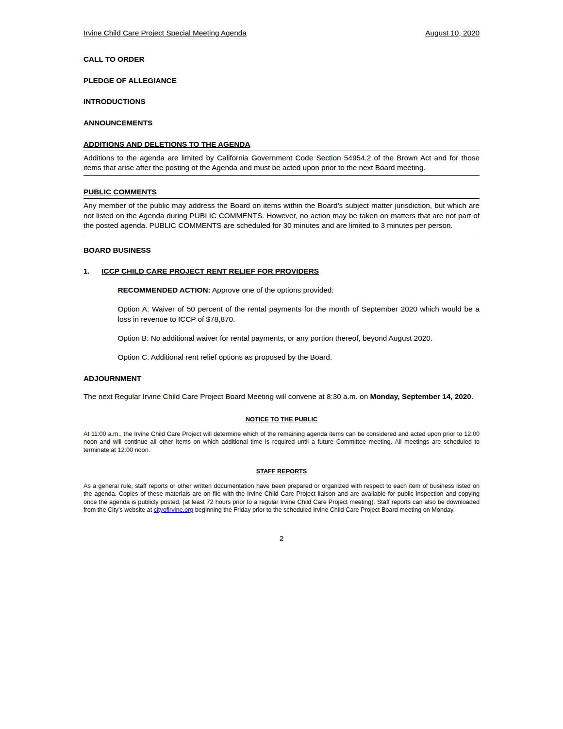Irvine Child Care Project Special Meeting Agenda August 10, 2020
CALL TO ORDER
PLEDGE OF ALLEGIANCE
INTRODUCTIONS
ANNOUNCEMENTS
ADDITIONS AND DELETIONS TO THE AGENDA
Additions to the agenda are limited by California Government Code Section 54954.2 of the Brown Act and for those items that arise after the posting of the Agenda and must be acted upon prior to the next Board meeting.
PUBLIC COMMENTS
Any member of the public may address the Board on items within the Board’s subject matter jurisdiction, but which are not listed on the Agenda during PUBLIC COMMENTS. However, no action may be taken on matters that are not part of the posted agenda. PUBLIC COMMENTS are scheduled for 30 minutes and are limited to 3 minutes per person.
BOARD BUSINESS
1. ICCP CHILD CARE PROJECT RENT RELIEF FOR PROVIDERS
RECOMMENDED ACTION: Approve one of the options provided:
Option A: Waiver of 50 percent of the rental payments for the month of September 2020 which would be a loss in revenue to ICCP of $78,870.
Option B: No additional waiver for rental payments, or any portion thereof, beyond August 2020.
Option C: Additional rent relief options as proposed by the Board.
ADJOURNMENT
The next Regular Irvine Child Care Project Board Meeting will convene at 8:30 a.m. on Monday, September 14, 2020.
NOTICE TO THE PUBLIC
At 11:00 a.m., the Irvine Child Care Project will determine which of the remaining agenda items can be considered and acted upon prior to 12:00 noon and will continue all other items on which additional time is required until a future Committee meeting. All meetings are scheduled to terminate at 12:00 noon.
STAFF REPORTS
As a general rule, staff reports or other written documentation have been prepared or organized with respect to each item of business listed on the agenda. Copies of these materials are on file with the Irvine Child Care Project liaison and are available for public inspection and copying once the agenda is publicly posted, (at least 72 hours prior to a regular Irvine Child Care Project meeting). Staff reports can also be downloaded from the City’s website at cityofirvine.org beginning the Friday prior to the scheduled Irvine Child Care Project Board meeting on Monday.
2